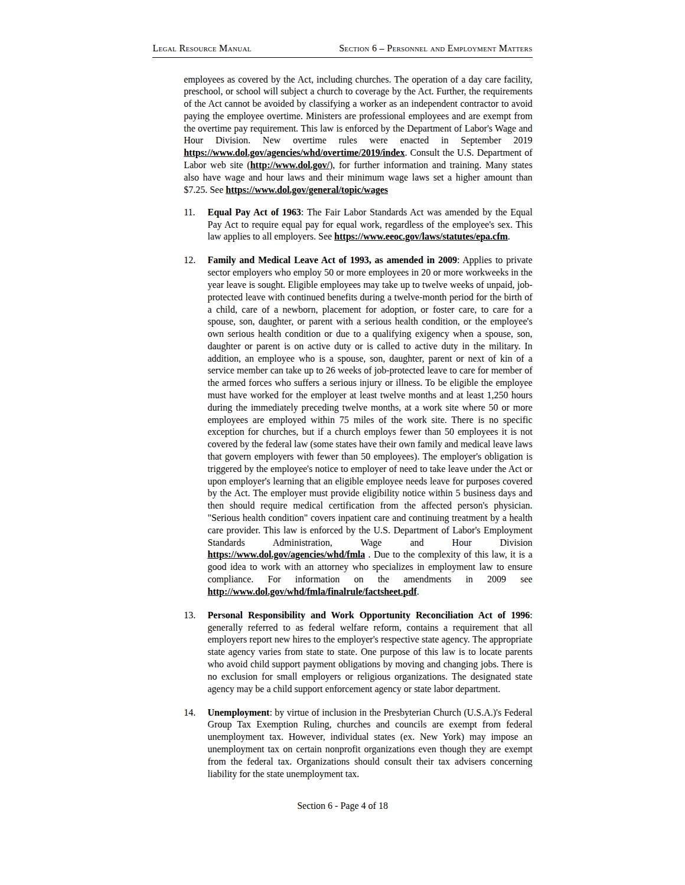Legal Resource Manual
Section 6 – Personnel and Employment Matters
employees as covered by the Act, including churches. The operation of a day care facility, preschool, or school will subject a church to coverage by the Act. Further, the requirements of the Act cannot be avoided by classifying a worker as an independent contractor to avoid paying the employee overtime. Ministers are professional employees and are exempt from the overtime pay requirement. This law is enforced by the Department of Labor's Wage and Hour Division. New overtime rules were enacted in September 2019 https://www.dol.gov/agencies/whd/overtime/2019/index. Consult the U.S. Department of Labor web site (http://www.dol.gov/), for further information and training. Many states also have wage and hour laws and their minimum wage laws set a higher amount than $7.25. See https://www.dol.gov/general/topic/wages
11. Equal Pay Act of 1963: The Fair Labor Standards Act was amended by the Equal Pay Act to require equal pay for equal work, regardless of the employee's sex. This law applies to all employers. See https://www.eeoc.gov/laws/statutes/epa.cfm.
12. Family and Medical Leave Act of 1993, as amended in 2009: Applies to private sector employers who employ 50 or more employees in 20 or more workweeks in the year leave is sought. Eligible employees may take up to twelve weeks of unpaid, job-protected leave with continued benefits during a twelve-month period for the birth of a child, care of a newborn, placement for adoption, or foster care, to care for a spouse, son, daughter, or parent with a serious health condition, or the employee's own serious health condition or due to a qualifying exigency when a spouse, son, daughter or parent is on active duty or is called to active duty in the military. In addition, an employee who is a spouse, son, daughter, parent or next of kin of a service member can take up to 26 weeks of job-protected leave to care for member of the armed forces who suffers a serious injury or illness. To be eligible the employee must have worked for the employer at least twelve months and at least 1,250 hours during the immediately preceding twelve months, at a work site where 50 or more employees are employed within 75 miles of the work site. There is no specific exception for churches, but if a church employs fewer than 50 employees it is not covered by the federal law (some states have their own family and medical leave laws that govern employers with fewer than 50 employees). The employer's obligation is triggered by the employee's notice to employer of need to take leave under the Act or upon employer's learning that an eligible employee needs leave for purposes covered by the Act. The employer must provide eligibility notice within 5 business days and then should require medical certification from the affected person's physician. "Serious health condition" covers inpatient care and continuing treatment by a health care provider. This law is enforced by the U.S. Department of Labor's Employment Standards Administration, Wage and Hour Division https://www.dol.gov/agencies/whd/fmla . Due to the complexity of this law, it is a good idea to work with an attorney who specializes in employment law to ensure compliance. For information on the amendments in 2009 see http://www.dol.gov/whd/fmla/finalrule/factsheet.pdf.
13. Personal Responsibility and Work Opportunity Reconciliation Act of 1996: generally referred to as federal welfare reform, contains a requirement that all employers report new hires to the employer's respective state agency. The appropriate state agency varies from state to state. One purpose of this law is to locate parents who avoid child support payment obligations by moving and changing jobs. There is no exclusion for small employers or religious organizations. The designated state agency may be a child support enforcement agency or state labor department.
14. Unemployment: by virtue of inclusion in the Presbyterian Church (U.S.A.)'s Federal Group Tax Exemption Ruling, churches and councils are exempt from federal unemployment tax. However, individual states (ex. New York) may impose an unemployment tax on certain nonprofit organizations even though they are exempt from the federal tax. Organizations should consult their tax advisers concerning liability for the state unemployment tax.
Section 6 - Page 4 of 18